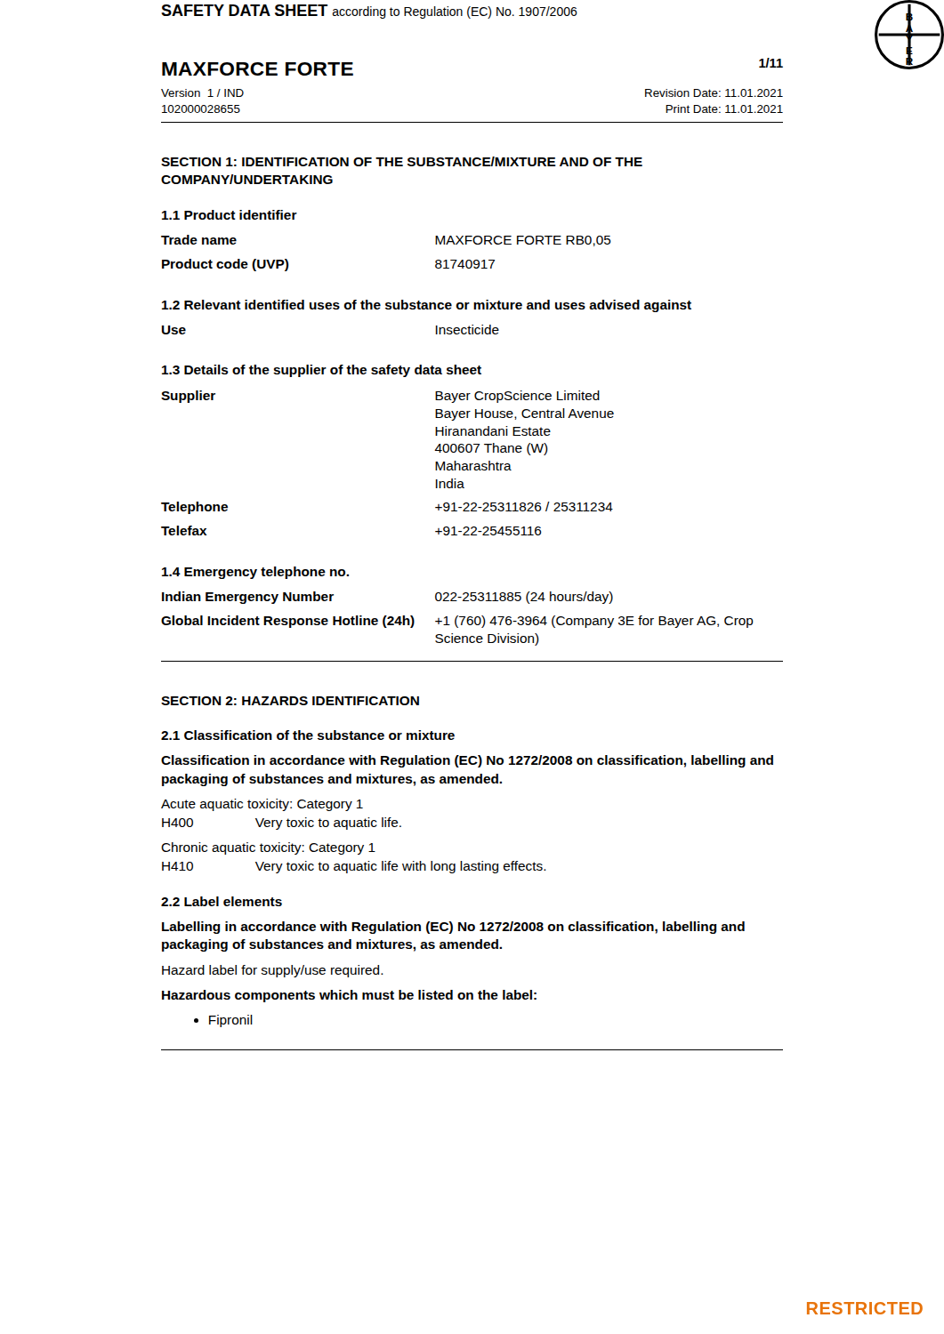B A Y E R
SAFETY DATA SHEET according to Regulation (EC) No. 1907/2006
MAXFORCE FORTE
1/11
Version 1 / IND
102000028655
Revision Date: 11.01.2021
Print Date: 11.01.2021
SECTION 1: IDENTIFICATION OF THE SUBSTANCE/MIXTURE AND OF THE COMPANY/UNDERTAKING
1.1 Product identifier
| Trade name | MAXFORCE FORTE RB0,05 |
| Product code (UVP) | 81740917 |
1.2 Relevant identified uses of the substance or mixture and uses advised against
| Use | Insecticide |
1.3 Details of the supplier of the safety data sheet
| Supplier | Bayer CropScience Limited Bayer House, Central Avenue Hiranandani Estate 400607 Thane (W) Maharashtra India |
| Telephone | +91-22-25311826 / 25311234 |
| Telefax | +91-22-25455116 |
1.4 Emergency telephone no.
| Indian Emergency Number | 022-25311885 (24 hours/day) |
| Global Incident Response Hotline (24h) | +1 (760) 476-3964 (Company 3E for Bayer AG, Crop Science Division) |
SECTION 2: HAZARDS IDENTIFICATION
2.1 Classification of the substance or mixture
Classification in accordance with Regulation (EC) No 1272/2008 on classification, labelling and packaging of substances and mixtures, as amended.
Acute aquatic toxicity: Category 1
H400
Very toxic to aquatic life.
Chronic aquatic toxicity: Category 1
H410
Very toxic to aquatic life with long lasting effects.
2.2 Label elements
Labelling in accordance with Regulation (EC) No 1272/2008 on classification, labelling and packaging of substances and mixtures, as amended.
Hazard label for supply/use required.
Hazardous components which must be listed on the label:
Fipronil
RESTRICTED